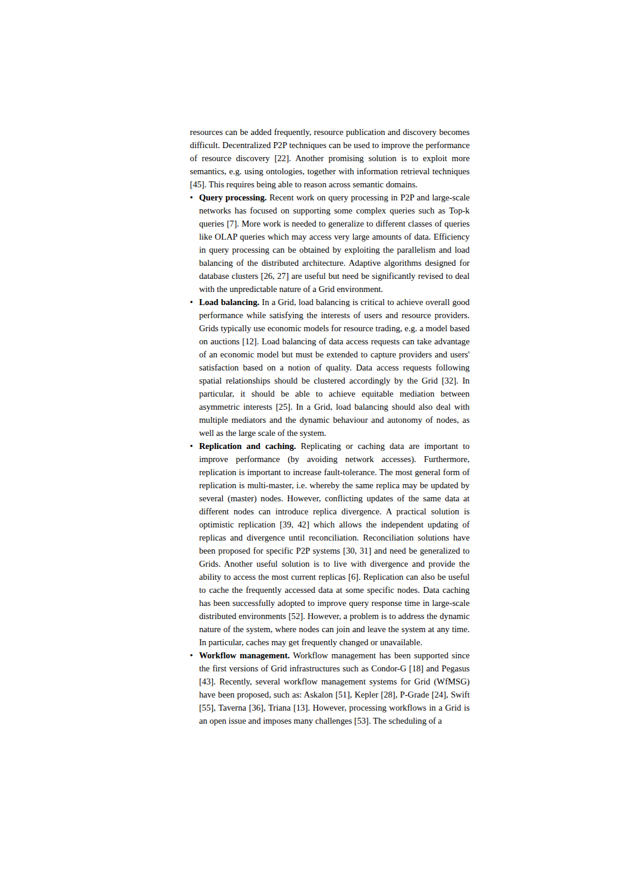resources can be added frequently, resource publication and discovery becomes difficult. Decentralized P2P techniques can be used to improve the performance of resource discovery [22]. Another promising solution is to exploit more semantics, e.g. using ontologies, together with information retrieval techniques [45]. This requires being able to reason across semantic domains.
Query processing. Recent work on query processing in P2P and large-scale networks has focused on supporting some complex queries such as Top-k queries [7]. More work is needed to generalize to different classes of queries like OLAP queries which may access very large amounts of data. Efficiency in query processing can be obtained by exploiting the parallelism and load balancing of the distributed architecture. Adaptive algorithms designed for database clusters [26, 27] are useful but need be significantly revised to deal with the unpredictable nature of a Grid environment.
Load balancing. In a Grid, load balancing is critical to achieve overall good performance while satisfying the interests of users and resource providers. Grids typically use economic models for resource trading, e.g. a model based on auctions [12]. Load balancing of data access requests can take advantage of an economic model but must be extended to capture providers and users' satisfaction based on a notion of quality. Data access requests following spatial relationships should be clustered accordingly by the Grid [32]. In particular, it should be able to achieve equitable mediation between asymmetric interests [25]. In a Grid, load balancing should also deal with multiple mediators and the dynamic behaviour and autonomy of nodes, as well as the large scale of the system.
Replication and caching. Replicating or caching data are important to improve performance (by avoiding network accesses). Furthermore, replication is important to increase fault-tolerance. The most general form of replication is multi-master, i.e. whereby the same replica may be updated by several (master) nodes. However, conflicting updates of the same data at different nodes can introduce replica divergence. A practical solution is optimistic replication [39, 42] which allows the independent updating of replicas and divergence until reconciliation. Reconciliation solutions have been proposed for specific P2P systems [30, 31] and need be generalized to Grids. Another useful solution is to live with divergence and provide the ability to access the most current replicas [6]. Replication can also be useful to cache the frequently accessed data at some specific nodes. Data caching has been successfully adopted to improve query response time in large-scale distributed environments [52]. However, a problem is to address the dynamic nature of the system, where nodes can join and leave the system at any time. In particular, caches may get frequently changed or unavailable.
Workflow management. Workflow management has been supported since the first versions of Grid infrastructures such as Condor-G [18] and Pegasus [43]. Recently, several workflow management systems for Grid (WfMSG) have been proposed, such as: Askalon [51], Kepler [28], P-Grade [24], Swift [55], Taverna [36], Triana [13]. However, processing workflows in a Grid is an open issue and imposes many challenges [53]. The scheduling of a